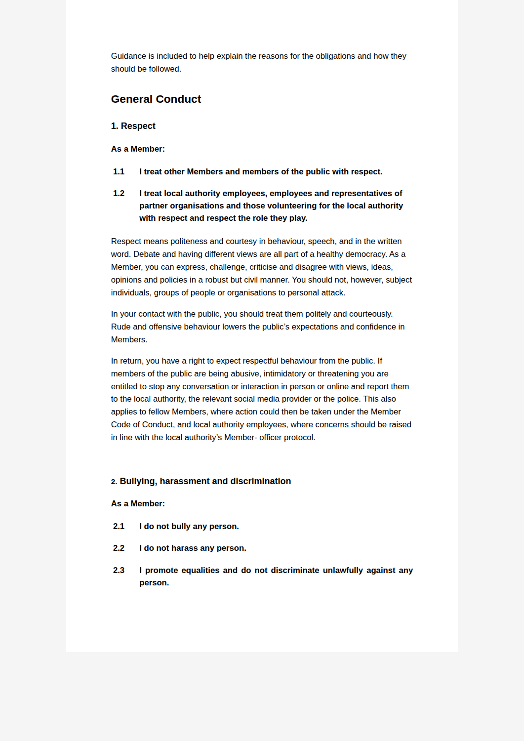Guidance is included to help explain the reasons for the obligations and how they should be followed.
General Conduct
1. Respect
As a Member:
1.1 I treat other Members and members of the public with respect.
1.2 I treat local authority employees, employees and representatives of partner organisations and those volunteering for the local authority with respect and respect the role they play.
Respect means politeness and courtesy in behaviour, speech, and in the written word. Debate and having different views are all part of a healthy democracy. As a Member, you can express, challenge, criticise and disagree with views, ideas, opinions and policies in a robust but civil manner. You should not, however, subject individuals, groups of people or organisations to personal attack.
In your contact with the public, you should treat them politely and courteously. Rude and offensive behaviour lowers the public’s expectations and confidence in Members.
In return, you have a right to expect respectful behaviour from the public. If members of the public are being abusive, intimidatory or threatening you are entitled to stop any conversation or interaction in person or online and report them to the local authority, the relevant social media provider or the police. This also applies to fellow Members, where action could then be taken under the Member Code of Conduct, and local authority employees, where concerns should be raised in line with the local authority’s Member- officer protocol.
2. Bullying, harassment and discrimination
As a Member:
2.1 I do not bully any person.
2.2 I do not harass any person.
2.3 I promote equalities and do not discriminate unlawfully against any person.